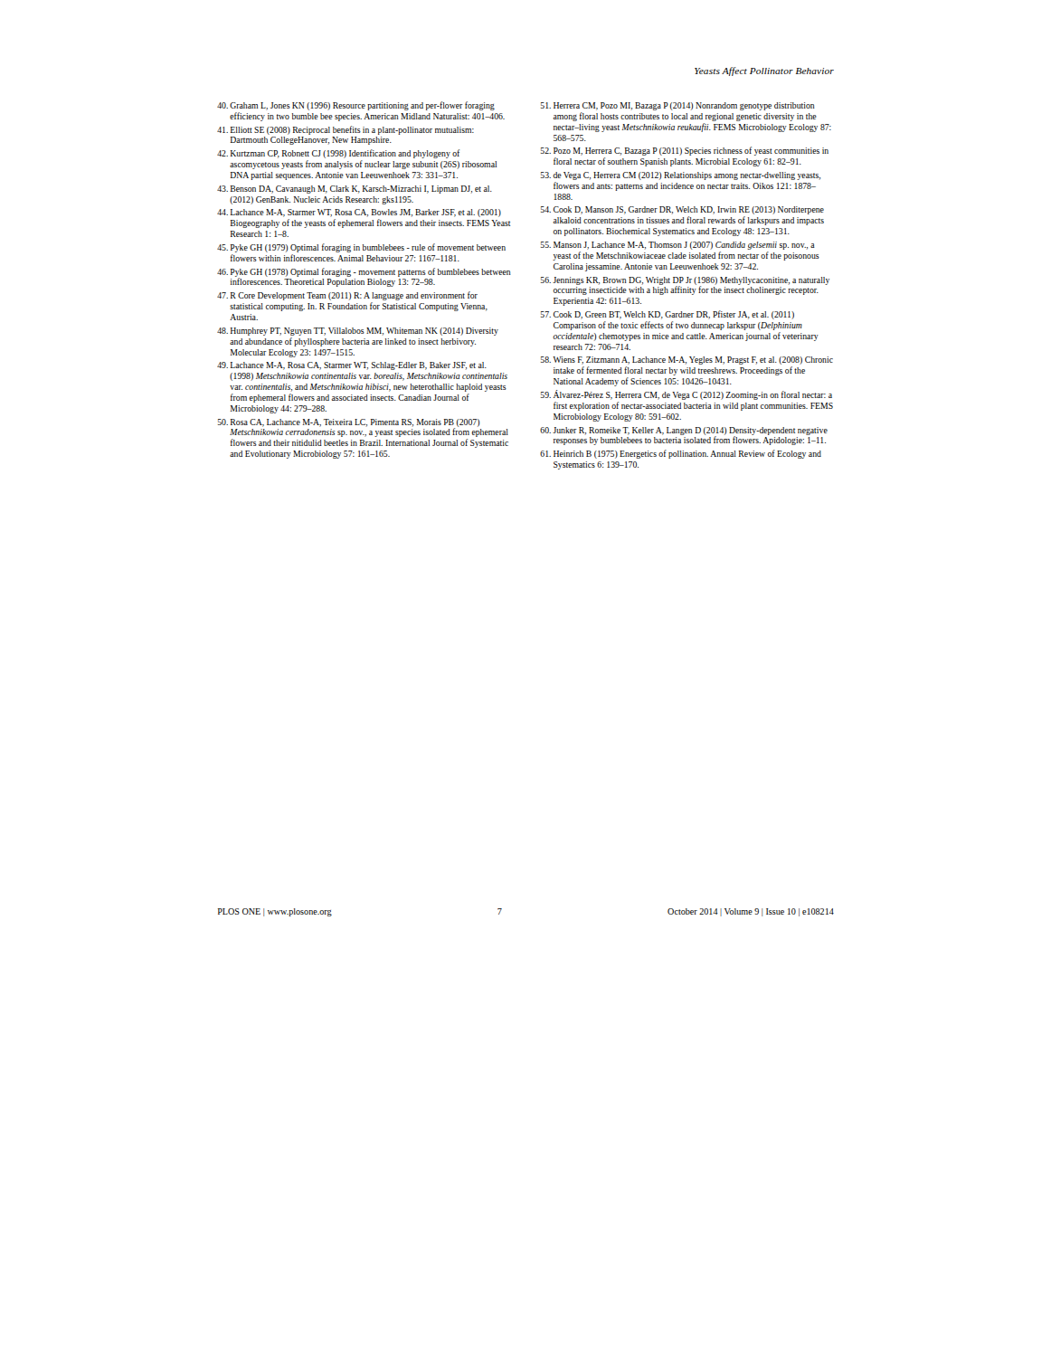Yeasts Affect Pollinator Behavior
40 Graham L, Jones KN (1996) Resource partitioning and per-flower foraging efficiency in two bumble bee species. American Midland Naturalist: 401–406.
41 Elliott SE (2008) Reciprocal benefits in a plant-pollinator mutualism: Dartmouth CollegeHanover, New Hampshire.
42 Kurtzman CP, Robnett CJ (1998) Identification and phylogeny of ascomycetous yeasts from analysis of nuclear large subunit (26S) ribosomal DNA partial sequences. Antonie van Leeuwenhoek 73: 331–371.
43 Benson DA, Cavanaugh M, Clark K, Karsch-Mizrachi I, Lipman DJ, et al. (2012) GenBank. Nucleic Acids Research: gks1195.
44 Lachance M-A, Starmer WT, Rosa CA, Bowles JM, Barker JSF, et al. (2001) Biogeography of the yeasts of ephemeral flowers and their insects. FEMS Yeast Research 1: 1–8.
45 Pyke GH (1979) Optimal foraging in bumblebees - rule of movement between flowers within inflorescences. Animal Behaviour 27: 1167–1181.
46 Pyke GH (1978) Optimal foraging - movement patterns of bumblebees between inflorescences. Theoretical Population Biology 13: 72–98.
47 R Core Development Team (2011) R: A language and environment for statistical computing. In. R Foundation for Statistical Computing Vienna, Austria.
48 Humphrey PT, Nguyen TT, Villalobos MM, Whiteman NK (2014) Diversity and abundance of phyllosphere bacteria are linked to insect herbivory. Molecular Ecology 23: 1497–1515.
49 Lachance M-A, Rosa CA, Starmer WT, Schlag-Edler B, Baker JSF, et al. (1998) Metschnikowia continentalis var. borealis, Metschnikowia continentalis var. continentalis, and Metschnikowia hibisci, new heterothallic haploid yeasts from ephemeral flowers and associated insects. Canadian Journal of Microbiology 44: 279–288.
50 Rosa CA, Lachance M-A, Teixeira LC, Pimenta RS, Morais PB (2007) Metschnikowia cerradonensis sp. nov., a yeast species isolated from ephemeral flowers and their nitidulid beetles in Brazil. International Journal of Systematic and Evolutionary Microbiology 57: 161–165.
51 Herrera CM, Pozo MI, Bazaga P (2014) Nonrandom genotype distribution among floral hosts contributes to local and regional genetic diversity in the nectar–living yeast Metschnikowia reukaufii. FEMS Microbiology Ecology 87: 568–575.
52 Pozo M, Herrera C, Bazaga P (2011) Species richness of yeast communities in floral nectar of southern Spanish plants. Microbial Ecology 61: 82–91.
53de Vega C, Herrera CM (2012) Relationships among nectar-dwelling yeasts, flowers and ants: patterns and incidence on nectar traits. Oikos 121: 1878–1888.
54 Cook D, Manson JS, Gardner DR, Welch KD, Irwin RE (2013) Norditerpene alkaloid concentrations in tissues and floral rewards of larkspurs and impacts on pollinators. Biochemical Systematics and Ecology 48: 123–131.
55 Manson J, Lachance M-A, Thomson J (2007) Candida gelsemii sp. nov., a yeast of the Metschnikowiaceae clade isolated from nectar of the poisonous Carolina jessamine. Antonie van Leeuwenhoek 92: 37–42.
56 Jennings KR, Brown DG, Wright DP Jr (1986) Methyllycaconitine, a naturally occurring insecticide with a high affinity for the insect cholinergic receptor. Experientia 42: 611–613.
57 Cook D, Green BT, Welch KD, Gardner DR, Pfister JA, et al. (2011) Comparison of the toxic effects of two dunnecap larkspur (Delphinium occidentale) chemotypes in mice and cattle. American journal of veterinary research 72: 706–714.
58 Wiens F, Zitzmann A, Lachance M-A, Yegles M, Pragst F, et al. (2008) Chronic intake of fermented floral nectar by wild treeshrews. Proceedings of the National Academy of Sciences 105: 10426–10431.
59 Álvarez-Pérez S, Herrera CM, de Vega C (2012) Zooming-in on floral nectar: a first exploration of nectar-associated bacteria in wild plant communities. FEMS Microbiology Ecology 80: 591–602.
60 Junker R, Romeike T, Keller A, Langen D (2014) Density-dependent negative responses by bumblebees to bacteria isolated from flowers. Apidologie: 1–11.
61 Heinrich B (1975) Energetics of pollination. Annual Review of Ecology and Systematics 6: 139–170.
PLOS ONE | www.plosone.org
7
October 2014 | Volume 9 | Issue 10 | e108214